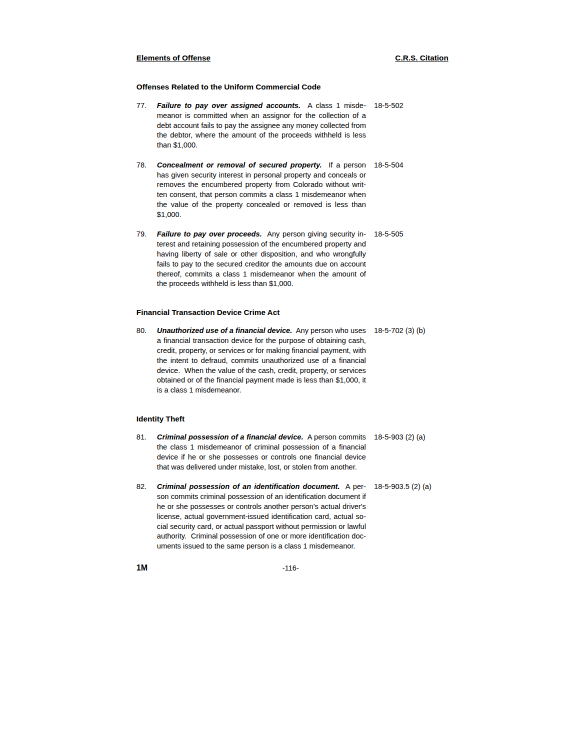Elements of Offense C.R.S. Citation
Offenses Related to the Uniform Commercial Code
77.
Failure to pay over assigned accounts. A class 1 misdemeanor is committed when an assignor for the collection of a debt account fails to pay the assignee any money collected from the debtor, where the amount of the proceeds withheld is less than $1,000.
18-5-502
78.
Concealment or removal of secured property. If a person has given security interest in personal property and conceals or removes the encumbered property from Colorado without written consent, that person commits a class 1 misdemeanor when the value of the property concealed or removed is less than $1,000.
18-5-504
79.
Failure to pay over proceeds. Any person giving security interest and retaining possession of the encumbered property and having liberty of sale or other disposition, and who wrongfully fails to pay to the secured creditor the amounts due on account thereof, commits a class 1 misdemeanor when the amount of the proceeds withheld is less than $1,000.
18-5-505
Financial Transaction Device Crime Act
80.
Unauthorized use of a financial device. Any person who uses a financial transaction device for the purpose of obtaining cash, credit, property, or services or for making financial payment, with the intent to defraud, commits unauthorized use of a financial device. When the value of the cash, credit, property, or services obtained or of the financial payment made is less than $1,000, it is a class 1 misdemeanor.
18-5-702 (3) (b)
Identity Theft
81.
Criminal possession of a financial device. A person commits the class 1 misdemeanor of criminal possession of a financial device if he or she possesses or controls one financial device that was delivered under mistake, lost, or stolen from another.
18-5-903 (2) (a)
82.
Criminal possession of an identification document. A person commits criminal possession of an identification document if he or she possesses or controls another person's actual driver's license, actual government-issued identification card, actual social security card, or actual passport without permission or lawful authority. Criminal possession of one or more identification documents issued to the same person is a class 1 misdemeanor.
18-5-903.5 (2) (a)
1M -116-